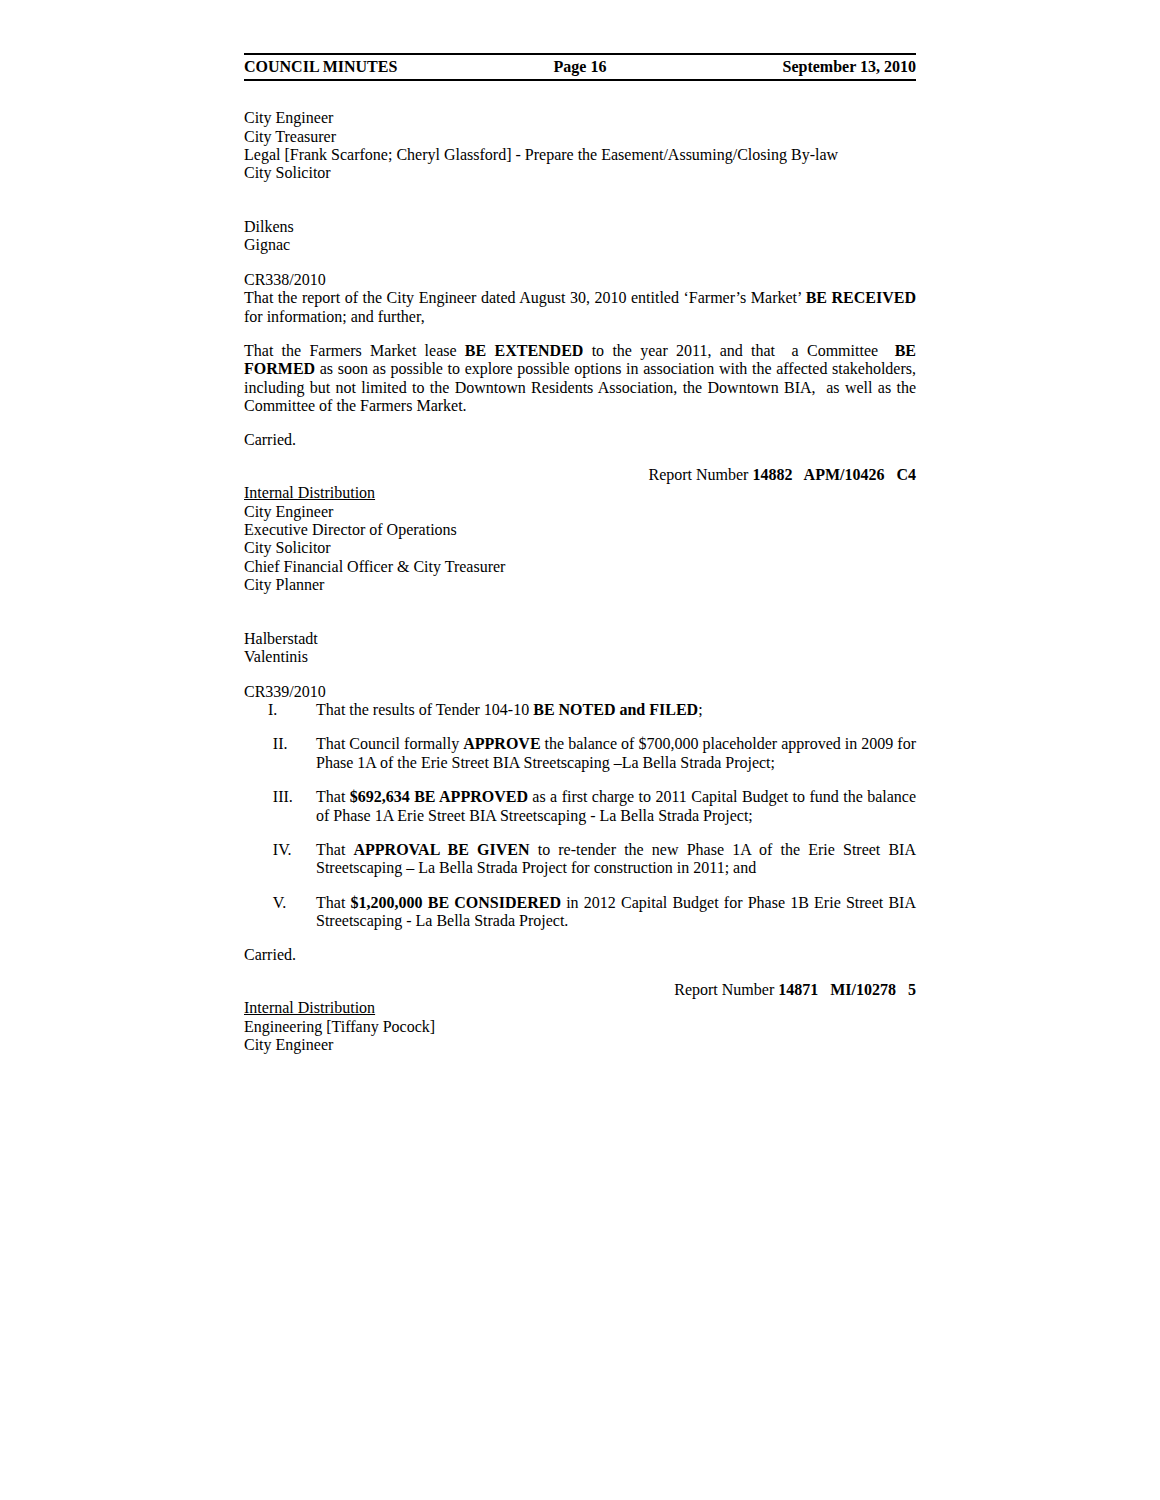COUNCIL MINUTES
Page 16
September 13, 2010
City Engineer
City Treasurer
Legal [Frank Scarfone; Cheryl Glassford] - Prepare the Easement/Assuming/Closing By-law
City Solicitor
Dilkens
Gignac
CR338/2010
That the report of the City Engineer dated August 30, 2010 entitled ‘Farmer’s Market’ BE RECEIVED for information; and further,
That the Farmers Market lease BE EXTENDED to the year 2011, and that a Committee BE FORMED as soon as possible to explore possible options in association with the affected stakeholders, including but not limited to the Downtown Residents Association, the Downtown BIA, as well as the Committee of the Farmers Market.
Carried.
Report Number 14882 APM/10426 C4
Internal Distribution
City Engineer
Executive Director of Operations
City Solicitor
Chief Financial Officer & City Treasurer
City Planner
Halberstadt
Valentinis
CR339/2010
I. That the results of Tender 104-10 BE NOTED and FILED;
II. That Council formally APPROVE the balance of $700,000 placeholder approved in 2009 for Phase 1A of the Erie Street BIA Streetscaping –La Bella Strada Project;
III. That $692,634 BE APPROVED as a first charge to 2011 Capital Budget to fund the balance of Phase 1A Erie Street BIA Streetscaping - La Bella Strada Project;
IV. That APPROVAL BE GIVEN to re-tender the new Phase 1A of the Erie Street BIA Streetscaping – La Bella Strada Project for construction in 2011; and
V. That $1,200,000 BE CONSIDERED in 2012 Capital Budget for Phase 1B Erie Street BIA Streetscaping - La Bella Strada Project.
Carried.
Report Number 14871 MI/10278 5
Internal Distribution
Engineering [Tiffany Pocock]
City Engineer